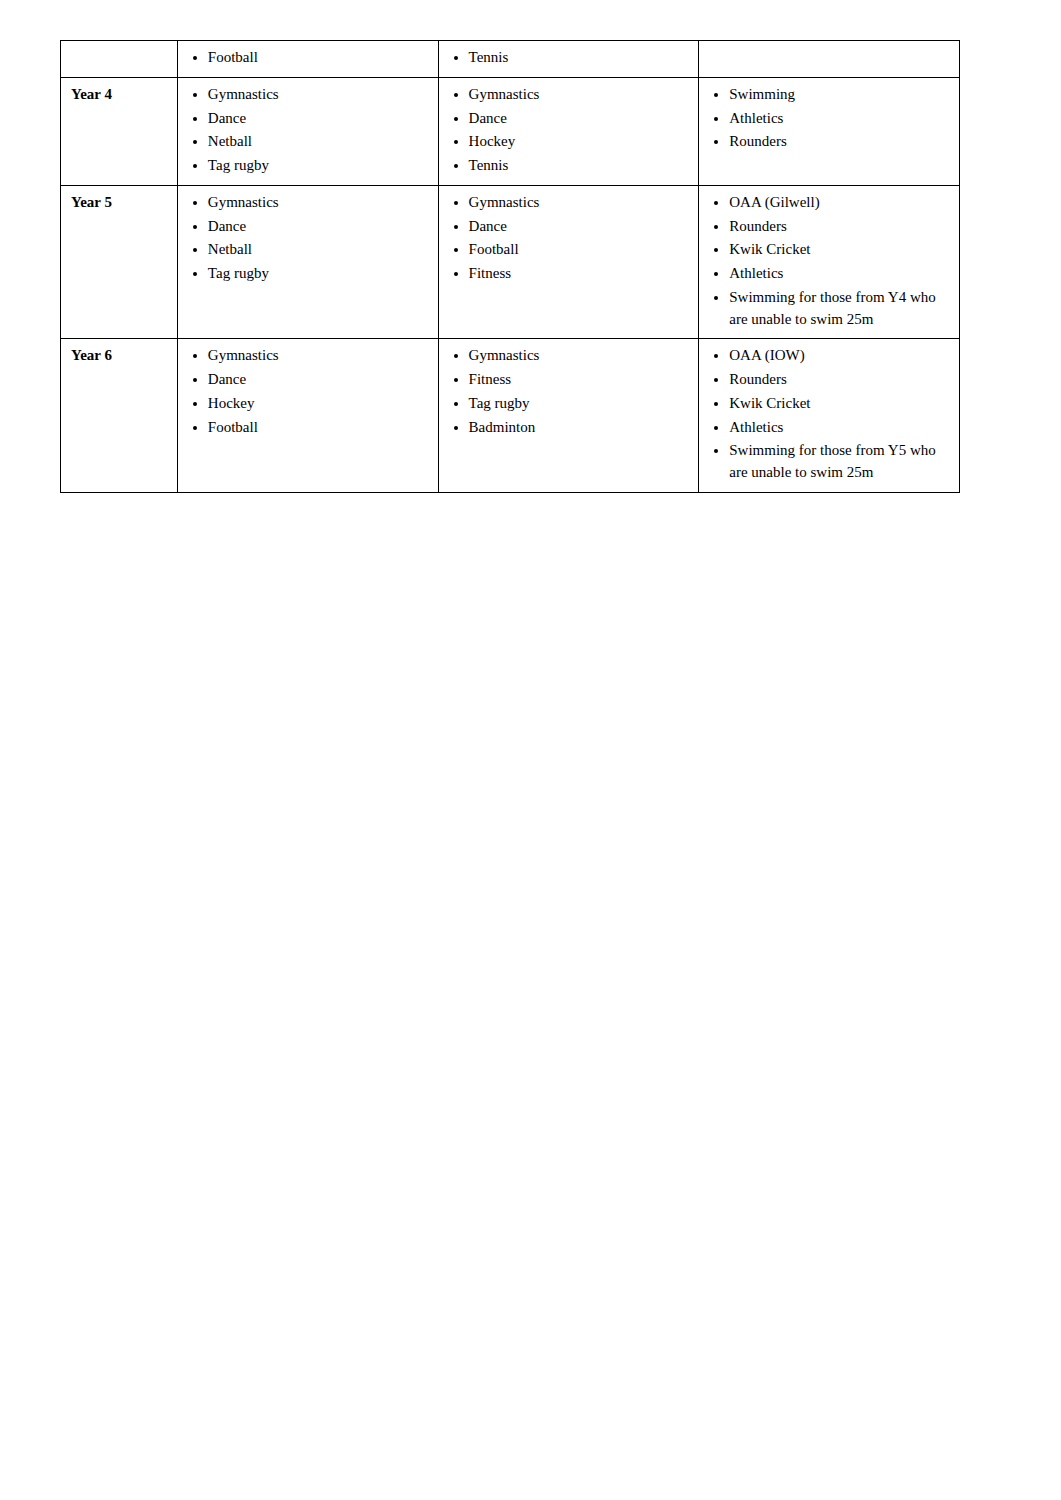| | Football | Tennis | |
| Year 4 | Gymnastics Dance Netball Tag rugby | Gymnastics Dance Hockey Tennis | Swimming Athletics Rounders |
| Year 5 | Gymnastics Dance Netball Tag rugby | Gymnastics Dance Football Fitness | OAA (Gilwell) Rounders Kwik Cricket Athletics Swimming for those from Y4 who are unable to swim 25m |
| Year 6 | Gymnastics Dance Hockey Football | Gymnastics Fitness Tag rugby Badminton | OAA (IOW) Rounders Kwik Cricket Athletics Swimming for those from Y5 who are unable to swim 25m |